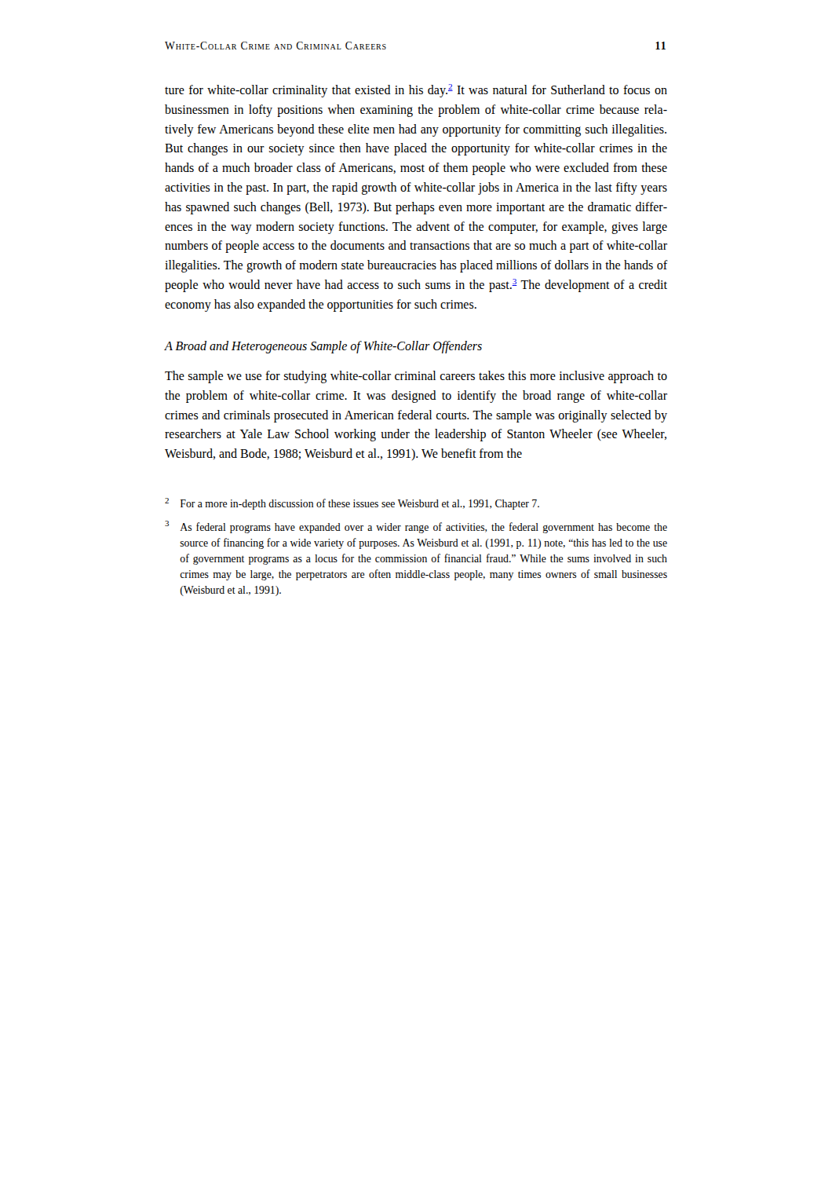White-Collar Crime and Criminal Careers 11
ture for white-collar criminality that existed in his day.2 It was natural for Sutherland to focus on businessmen in lofty positions when examining the problem of white-collar crime because relatively few Americans beyond these elite men had any opportunity for committing such illegalities. But changes in our society since then have placed the opportunity for white-collar crimes in the hands of a much broader class of Americans, most of them people who were excluded from these activities in the past. In part, the rapid growth of white-collar jobs in America in the last fifty years has spawned such changes (Bell, 1973). But perhaps even more important are the dramatic differences in the way modern society functions. The advent of the computer, for example, gives large numbers of people access to the documents and transactions that are so much a part of white-collar illegalities. The growth of modern state bureaucracies has placed millions of dollars in the hands of people who would never have had access to such sums in the past.3 The development of a credit economy has also expanded the opportunities for such crimes.
A Broad and Heterogeneous Sample of White-Collar Offenders
The sample we use for studying white-collar criminal careers takes this more inclusive approach to the problem of white-collar crime. It was designed to identify the broad range of white-collar crimes and criminals prosecuted in American federal courts. The sample was originally selected by researchers at Yale Law School working under the leadership of Stanton Wheeler (see Wheeler, Weisburd, and Bode, 1988; Weisburd et al., 1991). We benefit from the
2 For a more in-depth discussion of these issues see Weisburd et al., 1991, Chapter 7.
3 As federal programs have expanded over a wider range of activities, the federal government has become the source of financing for a wide variety of purposes. As Weisburd et al. (1991, p. 11) note, “this has led to the use of government programs as a locus for the commission of financial fraud.” While the sums involved in such crimes may be large, the perpetrators are often middle-class people, many times owners of small businesses (Weisburd et al., 1991).